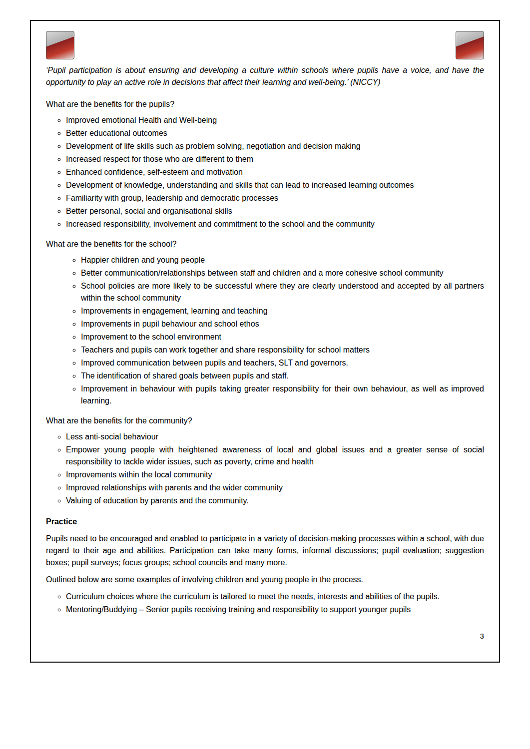‘Pupil participation is about ensuring and developing a culture within schools where pupils have a voice, and have the opportunity to play an active role in decisions that affect their learning and well-being.’ (NICCY)
What are the benefits for the pupils?
Improved emotional Health and Well-being
Better educational outcomes
Development of life skills such as problem solving, negotiation and decision making
Increased respect for those who are different to them
Enhanced confidence, self-esteem and motivation
Development of knowledge, understanding and skills that can lead to increased learning outcomes
Familiarity with group, leadership and democratic processes
Better personal, social and organisational skills
Increased responsibility, involvement and commitment to the school and the community
What are the benefits for the school?
Happier children and young people
Better communication/relationships between staff and children and a more cohesive school community
School policies are more likely to be successful where they are clearly understood and accepted by all partners within the school community
Improvements in engagement, learning and teaching
Improvements in pupil behaviour and school ethos
Improvement to the school environment
Teachers and pupils can work together and share responsibility for school matters
Improved communication between pupils and teachers, SLT and governors.
The identification of shared goals between pupils and staff.
Improvement in behaviour with pupils taking greater responsibility for their own behaviour, as well as improved learning.
What are the benefits for the community?
Less anti-social behaviour
Empower young people with heightened awareness of local and global issues and a greater sense of social responsibility to tackle wider issues, such as poverty, crime and health
Improvements within the local community
Improved relationships with parents and the wider community
Valuing of education by parents and the community.
Practice
Pupils need to be encouraged and enabled to participate in a variety of decision-making processes within a school, with due regard to their age and abilities. Participation can take many forms, informal discussions; pupil evaluation; suggestion boxes; pupil surveys; focus groups; school councils and many more.
Outlined below are some examples of involving children and young people in the process.
Curriculum choices where the curriculum is tailored to meet the needs, interests and abilities of the pupils.
Mentoring/Buddying – Senior pupils receiving training and responsibility to support younger pupils
3